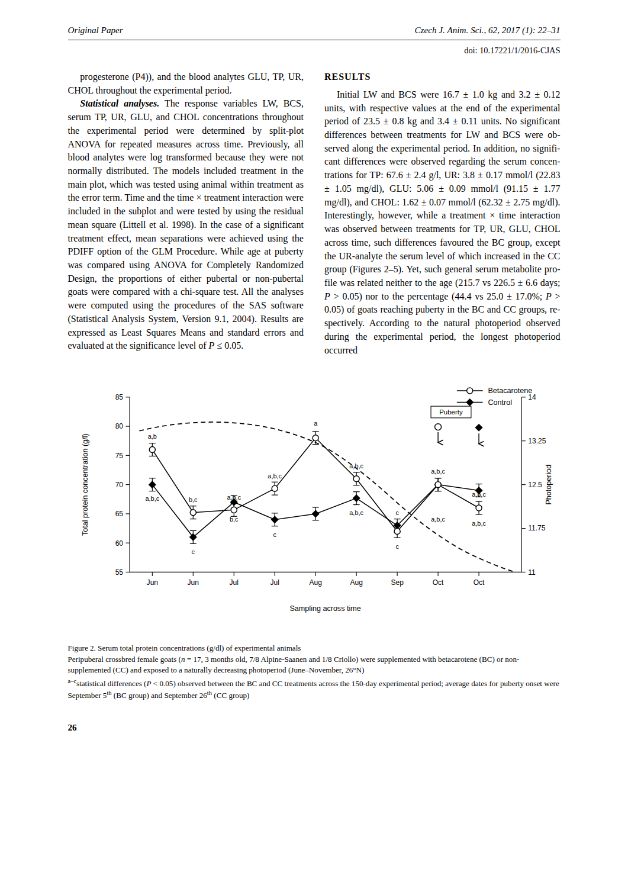Original Paper Czech J. Anim. Sci., 62, 2017 (1): 22–31
doi: 10.17221/1/2016-CJAS
progesterone (P4)), and the blood analytes GLU, TP, UR, CHOL throughout the experimental period.
Statistical analyses. The response variables LW, BCS, serum TP, UR, GLU, and CHOL concentrations throughout the experimental period were determined by split-plot ANOVA for repeated measures across time. Previously, all blood analytes were log transformed because they were not normally distributed. The models included treatment in the main plot, which was tested using animal within treatment as the error term. Time and the time × treatment interaction were included in the subplot and were tested by using the residual mean square (Littell et al. 1998). In the case of a significant treatment effect, mean separations were achieved using the PDIFF option of the GLM Procedure. While age at puberty was compared using ANOVA for Completely Randomized Design, the proportions of either pubertal or non-pubertal goats were compared with a chi-square test. All the analyses were computed using the procedures of the SAS software (Statistical Analysis System, Version 9.1, 2004). Results are expressed as Least Squares Means and standard errors and evaluated at the significance level of P ≤ 0.05.
RESULTS
Initial LW and BCS were 16.7 ± 1.0 kg and 3.2 ± 0.12 units, with respective values at the end of the experimental period of 23.5 ± 0.8 kg and 3.4 ± 0.11 units. No significant differences between treatments for LW and BCS were observed along the experimental period. In addition, no significant differences were observed regarding the serum concentrations for TP: 67.6 ± 2.4 g/l, UR: 3.8 ± 0.17 mmol/l (22.83 ± 1.05 mg/dl), GLU: 5.06 ± 0.09 mmol/l (91.15 ± 1.77 mg/dl), and CHOL: 1.62 ± 0.07 mmol/l (62.32 ± 2.75 mg/dl). Interestingly, however, while a treatment × time interaction was observed between treatments for TP, UR, GLU, CHOL across time, such differences favoured the BC group, except the UR-analyte the serum level of which increased in the CC group (Figures 2–5). Yet, such general serum metabolite profile was related neither to the age (215.7 vs 226.5 ± 6.6 days; P > 0.05) nor to the percentage (44.4 vs 25.0 ± 17.0%; P > 0.05) of goats reaching puberty in the BC and CC groups, respectively. According to the natural photoperiod observed during the experimental period, the longest photoperiod occurred
55 60 65 70 75 80 85 11 11.75 12.5 13.25 14 Total protein concentration (g/l) Photoperiod Sampling across time Jun Jun Jul Jul Aug Aug Sep Oct Oct a,b a,b,c b,c c a,b,c b,c a,b,c c a a,b,c a,b,c c c a,b,c a,b,c a,b,c a,b,c Puberty Betacarotene Control
Figure 2. Serum total protein concentrations (g/dl) of experimental animals
Peripuberal crossbred female goats (n = 17, 3 months old, 7/8 Alpine-Saanen and 1/8 Criollo) were supplemented with betacarotene (BC) or non-supplemented (CC) and exposed to a naturally decreasing photoperiod (June–November, 26°N)
a–cstatistical differences (P < 0.05) observed between the BC and CC treatments across the 150-day experimental period; average dates for puberty onset were September 5th (BC group) and September 26th (CC group)
26